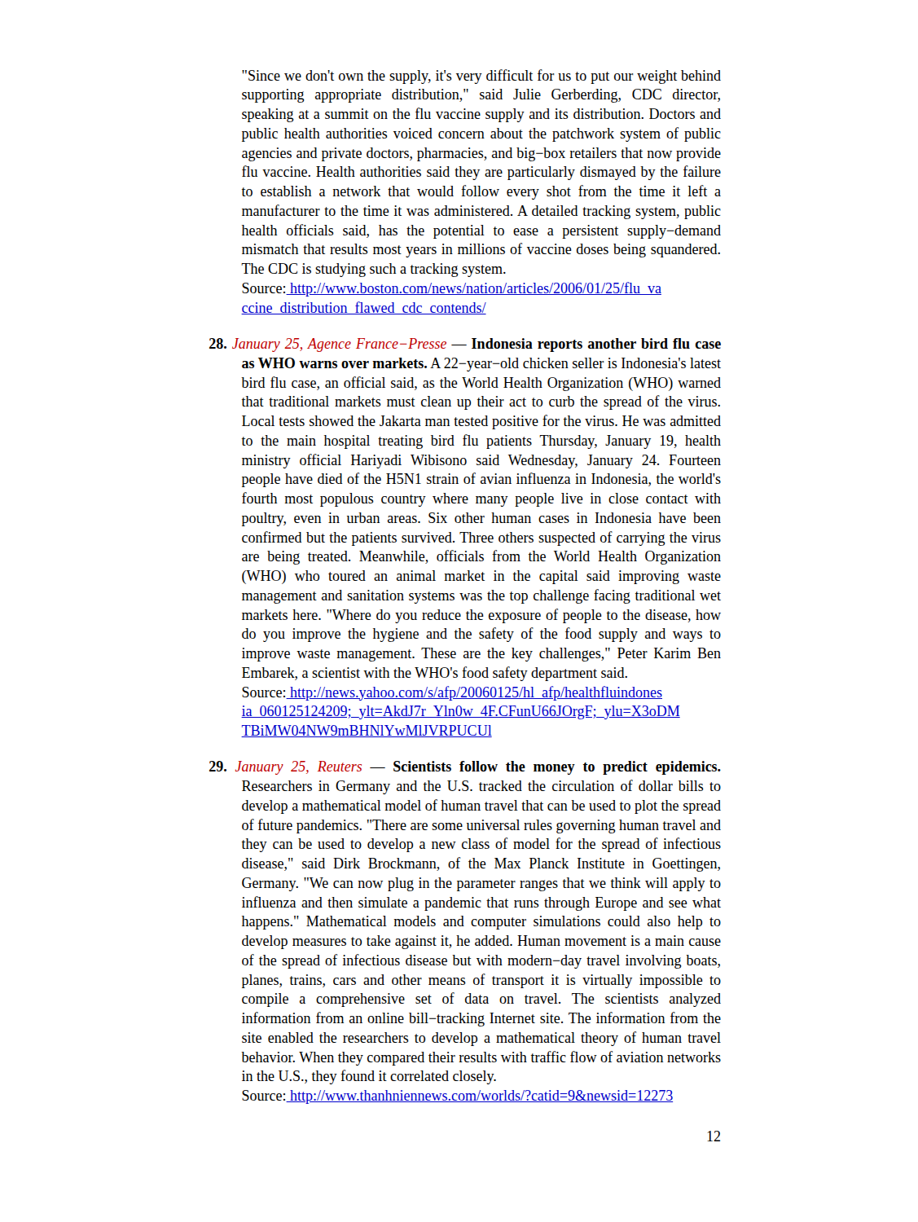"Since we don't own the supply, it's very difficult for us to put our weight behind supporting appropriate distribution," said Julie Gerberding, CDC director, speaking at a summit on the flu vaccine supply and its distribution. Doctors and public health authorities voiced concern about the patchwork system of public agencies and private doctors, pharmacies, and big−box retailers that now provide flu vaccine. Health authorities said they are particularly dismayed by the failure to establish a network that would follow every shot from the time it left a manufacturer to the time it was administered. A detailed tracking system, public health officials said, has the potential to ease a persistent supply−demand mismatch that results most years in millions of vaccine doses being squandered. The CDC is studying such a tracking system.
Source: http://www.boston.com/news/nation/articles/2006/01/25/flu_va
ccine_distribution_flawed_cdc_contends/
28. January 25, Agence France−Presse — Indonesia reports another bird flu case as WHO warns over markets. A 22−year−old chicken seller is Indonesia's latest bird flu case, an official said, as the World Health Organization (WHO) warned that traditional markets must clean up their act to curb the spread of the virus. Local tests showed the Jakarta man tested positive for the virus. He was admitted to the main hospital treating bird flu patients Thursday, January 19, health ministry official Hariyadi Wibisono said Wednesday, January 24. Fourteen people have died of the H5N1 strain of avian influenza in Indonesia, the world's fourth most populous country where many people live in close contact with poultry, even in urban areas. Six other human cases in Indonesia have been confirmed but the patients survived. Three others suspected of carrying the virus are being treated. Meanwhile, officials from the World Health Organization (WHO) who toured an animal market in the capital said improving waste management and sanitation systems was the top challenge facing traditional wet markets here. "Where do you reduce the exposure of people to the disease, how do you improve the hygiene and the safety of the food supply and ways to improve waste management. These are the key challenges," Peter Karim Ben Embarek, a scientist with the WHO's food safety department said.
Source: http://news.yahoo.com/s/afp/20060125/hl_afp/healthfluindones
ia_060125124209;_ylt=AkdJ7r_Yln0w_4F.CFunU66JOrgF;_ylu=X3oDM
TBiMW04NW9mBHNlYwMlJVRPUCUl
29. January 25, Reuters — Scientists follow the money to predict epidemics. Researchers in Germany and the U.S. tracked the circulation of dollar bills to develop a mathematical model of human travel that can be used to plot the spread of future pandemics. "There are some universal rules governing human travel and they can be used to develop a new class of model for the spread of infectious disease," said Dirk Brockmann, of the Max Planck Institute in Goettingen, Germany. "We can now plug in the parameter ranges that we think will apply to influenza and then simulate a pandemic that runs through Europe and see what happens." Mathematical models and computer simulations could also help to develop measures to take against it, he added. Human movement is a main cause of the spread of infectious disease but with modern−day travel involving boats, planes, trains, cars and other means of transport it is virtually impossible to compile a comprehensive set of data on travel. The scientists analyzed information from an online bill−tracking Internet site. The information from the site enabled the researchers to develop a mathematical theory of human travel behavior. When they compared their results with traffic flow of aviation networks in the U.S., they found it correlated closely.
Source: http://www.thanhniennews.com/worlds/?catid=9&newsid=12273
12